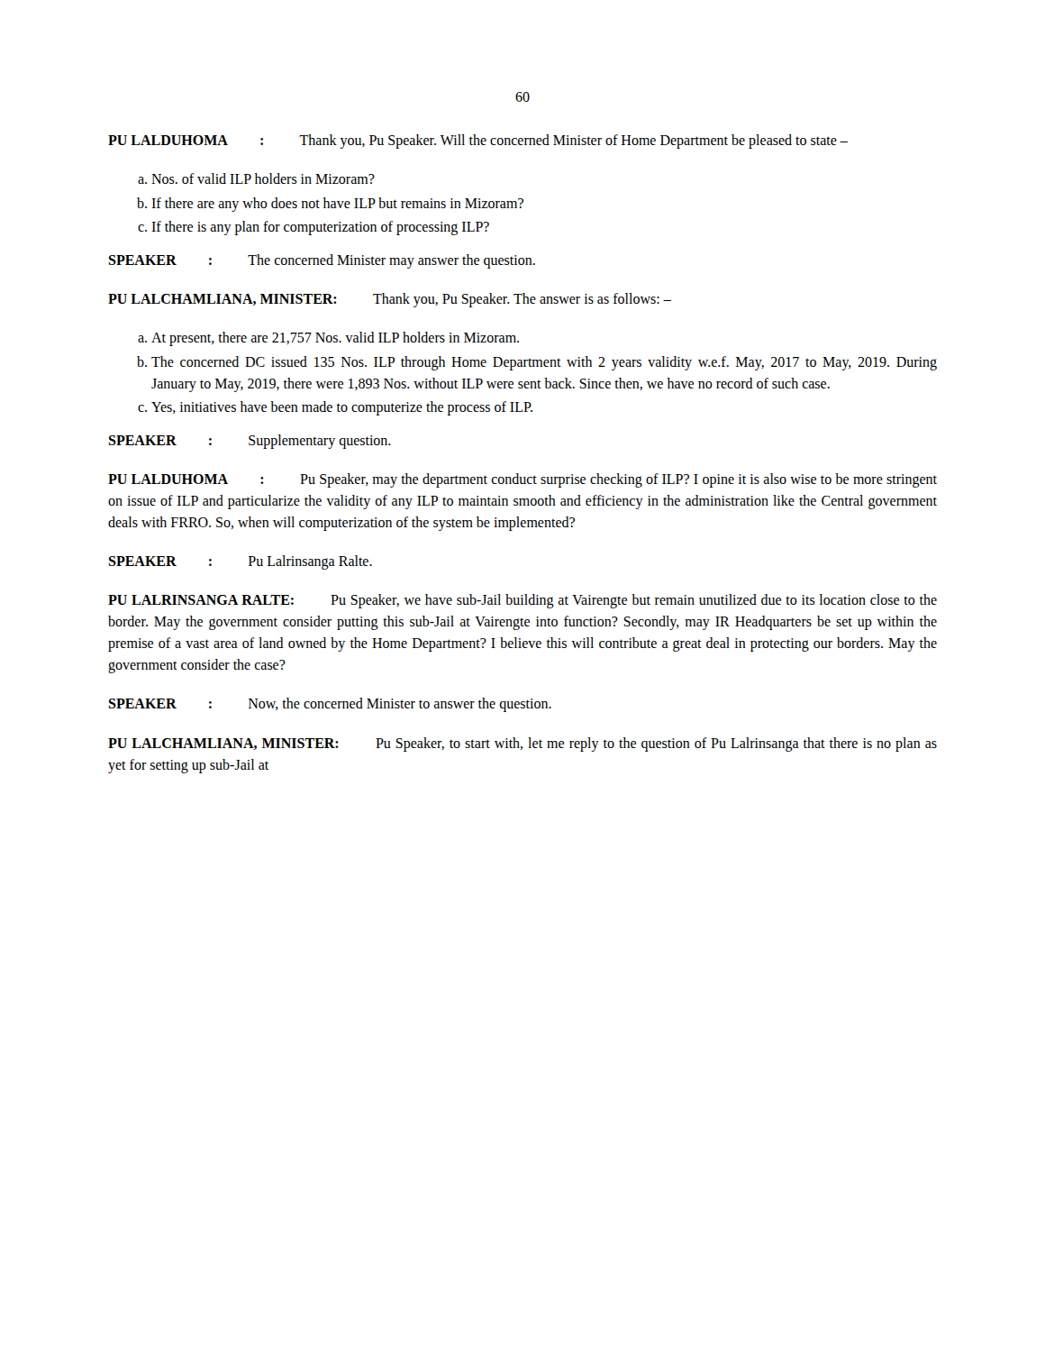60
PU LALDUHOMA : Thank you, Pu Speaker. Will the concerned Minister of Home Department be pleased to state –
Nos. of valid ILP holders in Mizoram?
If there are any who does not have ILP but remains in Mizoram?
If there is any plan for computerization of processing ILP?
SPEAKER : The concerned Minister may answer the question.
PU LALCHAMLIANA, MINISTER: Thank you, Pu Speaker. The answer is as follows: –
At present, there are 21,757 Nos. valid ILP holders in Mizoram.
The concerned DC issued 135 Nos. ILP through Home Department with 2 years validity w.e.f. May, 2017 to May, 2019. During January to May, 2019, there were 1,893 Nos. without ILP were sent back. Since then, we have no record of such case.
Yes, initiatives have been made to computerize the process of ILP.
SPEAKER : Supplementary question.
PU LALDUHOMA : Pu Speaker, may the department conduct surprise checking of ILP? I opine it is also wise to be more stringent on issue of ILP and particularize the validity of any ILP to maintain smooth and efficiency in the administration like the Central government deals with FRRO. So, when will computerization of the system be implemented?
SPEAKER : Pu Lalrinsanga Ralte.
PU LALRINSANGA RALTE: Pu Speaker, we have sub-Jail building at Vairengte but remain unutilized due to its location close to the border. May the government consider putting this sub-Jail at Vairengte into function? Secondly, may IR Headquarters be set up within the premise of a vast area of land owned by the Home Department? I believe this will contribute a great deal in protecting our borders. May the government consider the case?
SPEAKER : Now, the concerned Minister to answer the question.
PU LALCHAMLIANA, MINISTER: Pu Speaker, to start with, let me reply to the question of Pu Lalrinsanga that there is no plan as yet for setting up sub-Jail at